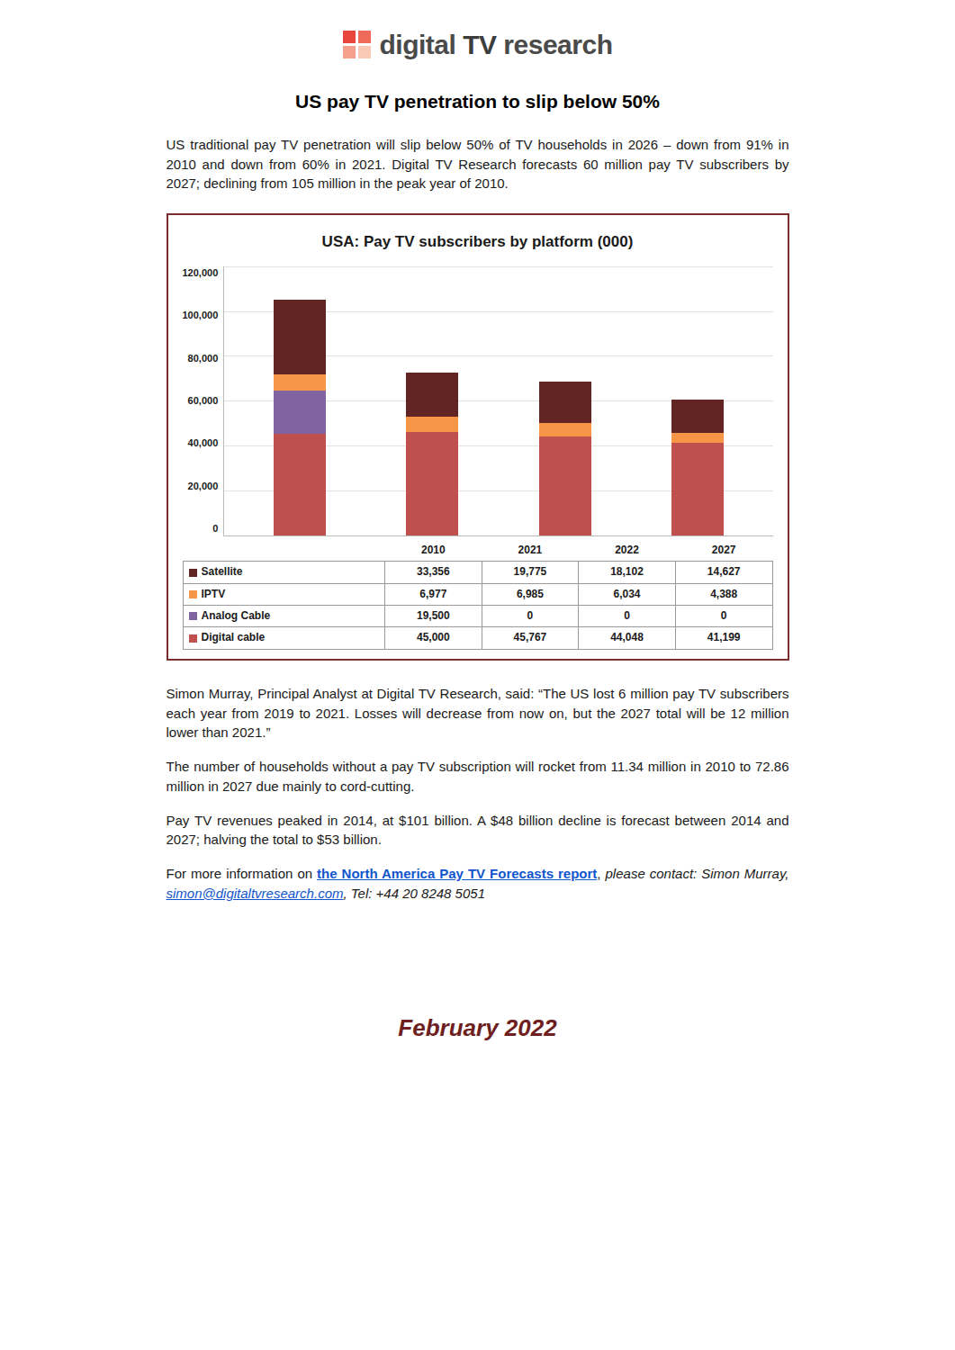digital TV research
US pay TV penetration to slip below 50%
US traditional pay TV penetration will slip below 50% of TV households in 2026 – down from 91% in 2010 and down from 60% in 2021. Digital TV Research forecasts 60 million pay TV subscribers by 2027; declining from 105 million in the peak year of 2010.
USA: Pay TV subscribers by platform (000)
120,000
100,000
80,000
60,000
40,000
20,000
0
2010 : 45,000 / 19,500 / 6,977 / 33,356 (total 104,833)
| | 2010 | 2021 | 2022 | 2027 |
| --- | --- | --- | --- | --- |
| Satellite | 33,356 | 19,775 | 18,102 | 14,627 |
| IPTV | 6,977 | 6,985 | 6,034 | 4,388 |
| Analog Cable | 19,500 | 0 | 0 | 0 |
| Digital cable | 45,000 | 45,767 | 44,048 | 41,199 |
Simon Murray, Principal Analyst at Digital TV Research, said: “The US lost 6 million pay TV subscribers each year from 2019 to 2021. Losses will decrease from now on, but the 2027 total will be 12 million lower than 2021.”
The number of households without a pay TV subscription will rocket from 11.34 million in 2010 to 72.86 million in 2027 due mainly to cord-cutting.
Pay TV revenues peaked in 2014, at $101 billion. A $48 billion decline is forecast between 2014 and 2027; halving the total to $53 billion.
For more information on the North America Pay TV Forecasts report, please contact: Simon Murray, simon@digitaltvresearch.com, Tel: +44 20 8248 5051
February 2022